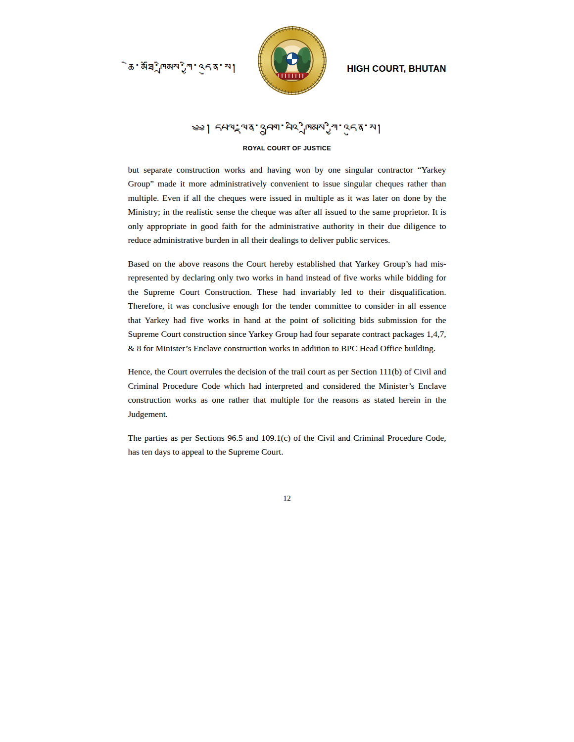ཆེ་མཐོ་ཁྲིམས་ཀྱི་འདུན་ས།
HIGH COURT, BHUTAN
༄༅། དཔལ་ལྡན་འབྲུག་པའི་ཁྲིམས་ཀྱི་འདུན་ས།
ROYAL COURT OF JUSTICE
but separate construction works and having won by one singular contractor “Yarkey Group” made it more administratively convenient to issue singular cheques rather than multiple. Even if all the cheques were issued in multiple as it was later on done by the Ministry; in the realistic sense the cheque was after all issued to the same proprietor. It is only appropriate in good faith for the administrative authority in their due diligence to reduce administrative burden in all their dealings to deliver public services.
Based on the above reasons the Court hereby established that Yarkey Group’s had mis-represented by declaring only two works in hand instead of five works while bidding for the Supreme Court Construction. These had invariably led to their disqualification. Therefore, it was conclusive enough for the tender committee to consider in all essence that Yarkey had five works in hand at the point of soliciting bids submission for the Supreme Court construction since Yarkey Group had four separate contract packages 1,4,7, & 8 for Minister’s Enclave construction works in addition to BPC Head Office building.
Hence, the Court overrules the decision of the trail court as per Section 111(b) of Civil and Criminal Procedure Code which had interpreted and considered the Minister’s Enclave construction works as one rather that multiple for the reasons as stated herein in the Judgement.
The parties as per Sections 96.5 and 109.1(c) of the Civil and Criminal Procedure Code, has ten days to appeal to the Supreme Court.
12